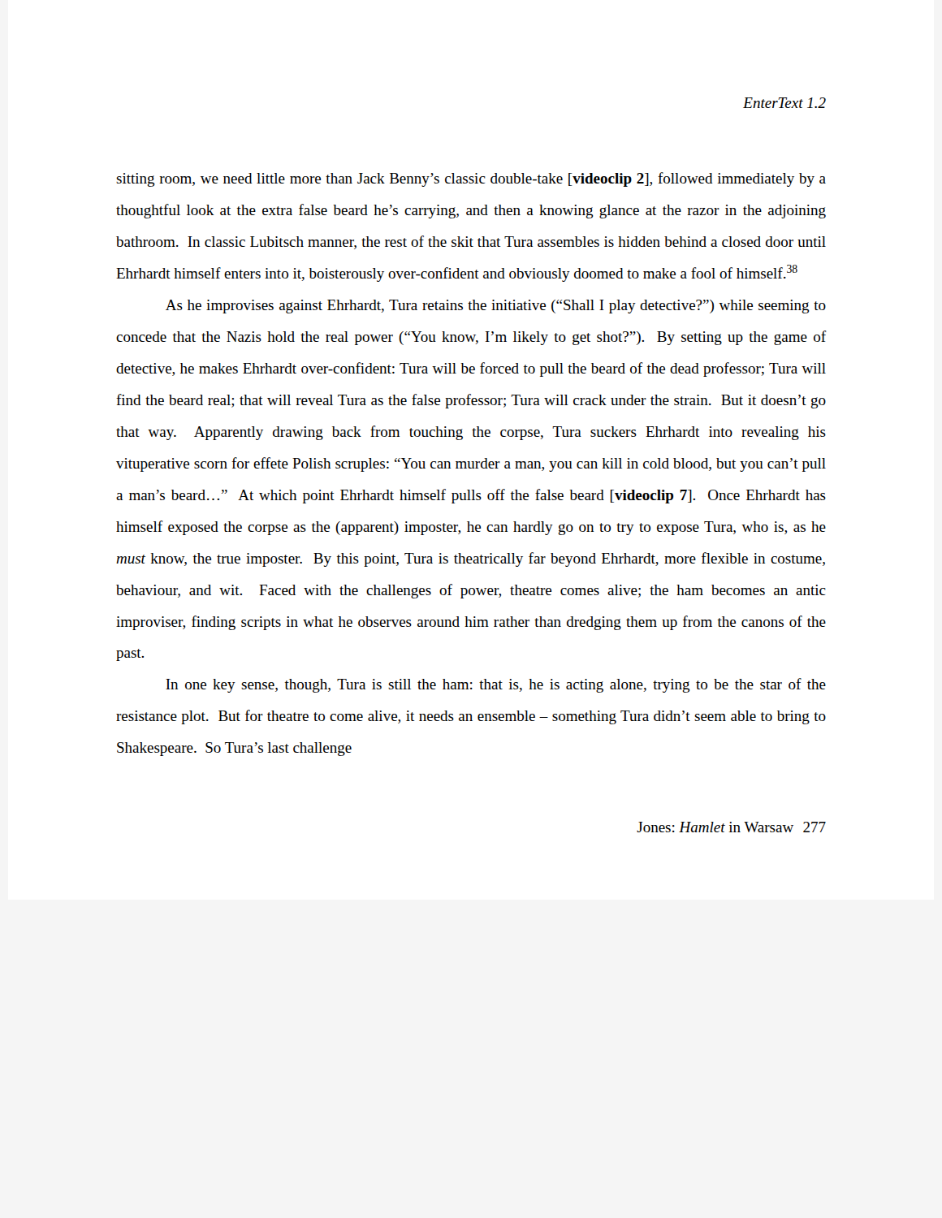EnterText 1.2
sitting room, we need little more than Jack Benny’s classic double-take [videoclip 2], followed immediately by a thoughtful look at the extra false beard he’s carrying, and then a knowing glance at the razor in the adjoining bathroom. In classic Lubitsch manner, the rest of the skit that Tura assembles is hidden behind a closed door until Ehrhardt himself enters into it, boisterously over-confident and obviously doomed to make a fool of himself.38
As he improvises against Ehrhardt, Tura retains the initiative (“Shall I play detective?”) while seeming to concede that the Nazis hold the real power (“You know, I’m likely to get shot?”). By setting up the game of detective, he makes Ehrhardt over-confident: Tura will be forced to pull the beard of the dead professor; Tura will find the beard real; that will reveal Tura as the false professor; Tura will crack under the strain. But it doesn’t go that way. Apparently drawing back from touching the corpse, Tura suckers Ehrhardt into revealing his vituperative scorn for effete Polish scruples: “You can murder a man, you can kill in cold blood, but you can’t pull a man’s beard…” At which point Ehrhardt himself pulls off the false beard [videoclip 7]. Once Ehrhardt has himself exposed the corpse as the (apparent) imposter, he can hardly go on to try to expose Tura, who is, as he must know, the true imposter. By this point, Tura is theatrically far beyond Ehrhardt, more flexible in costume, behaviour, and wit. Faced with the challenges of power, theatre comes alive; the ham becomes an antic improviser, finding scripts in what he observes around him rather than dredging them up from the canons of the past.
In one key sense, though, Tura is still the ham: that is, he is acting alone, trying to be the star of the resistance plot. But for theatre to come alive, it needs an ensemble – something Tura didn’t seem able to bring to Shakespeare. So Tura’s last challenge
Jones: Hamlet in Warsaw277